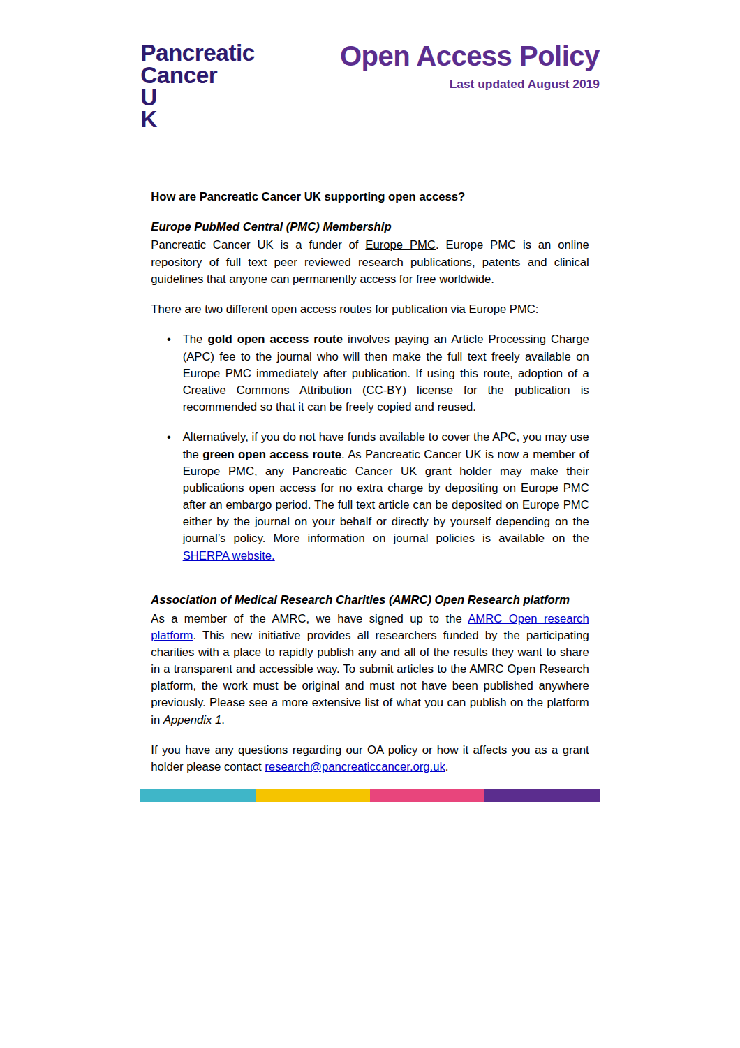Pancreatic Cancer U K
Open Access Policy
Last updated August 2019
How are Pancreatic Cancer UK supporting open access?
Europe PubMed Central (PMC) Membership
Pancreatic Cancer UK is a funder of Europe PMC. Europe PMC is an online repository of full text peer reviewed research publications, patents and clinical guidelines that anyone can permanently access for free worldwide.
There are two different open access routes for publication via Europe PMC:
The gold open access route involves paying an Article Processing Charge (APC) fee to the journal who will then make the full text freely available on Europe PMC immediately after publication. If using this route, adoption of a Creative Commons Attribution (CC-BY) license for the publication is recommended so that it can be freely copied and reused.
Alternatively, if you do not have funds available to cover the APC, you may use the green open access route. As Pancreatic Cancer UK is now a member of Europe PMC, any Pancreatic Cancer UK grant holder may make their publications open access for no extra charge by depositing on Europe PMC after an embargo period. The full text article can be deposited on Europe PMC either by the journal on your behalf or directly by yourself depending on the journal’s policy. More information on journal policies is available on the SHERPA website.
Association of Medical Research Charities (AMRC) Open Research platform
As a member of the AMRC, we have signed up to the AMRC Open research platform. This new initiative provides all researchers funded by the participating charities with a place to rapidly publish any and all of the results they want to share in a transparent and accessible way. To submit articles to the AMRC Open Research platform, the work must be original and must not have been published anywhere previously. Please see a more extensive list of what you can publish on the platform in Appendix 1.
If you have any questions regarding our OA policy or how it affects you as a grant holder please contact research@pancreaticcancer.org.uk.